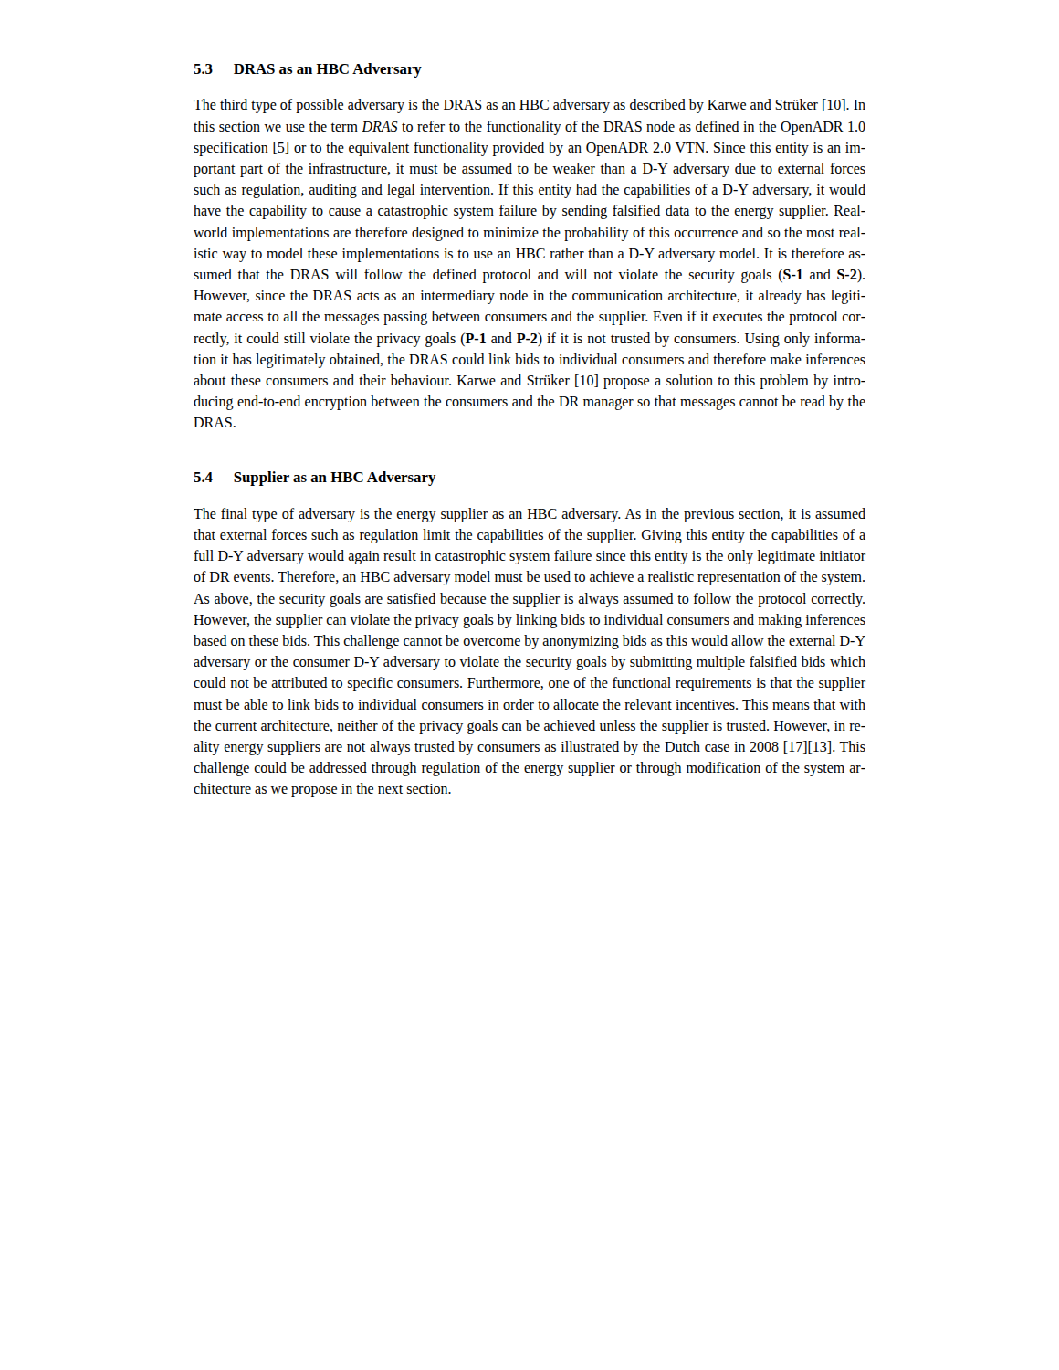5.3 DRAS as an HBC Adversary
The third type of possible adversary is the DRAS as an HBC adversary as described by Karwe and Strüker [10]. In this section we use the term DRAS to refer to the functionality of the DRAS node as defined in the OpenADR 1.0 specification [5] or to the equivalent functionality provided by an OpenADR 2.0 VTN. Since this entity is an important part of the infrastructure, it must be assumed to be weaker than a D-Y adversary due to external forces such as regulation, auditing and legal intervention. If this entity had the capabilities of a D-Y adversary, it would have the capability to cause a catastrophic system failure by sending falsified data to the energy supplier. Real-world implementations are therefore designed to minimize the probability of this occurrence and so the most realistic way to model these implementations is to use an HBC rather than a D-Y adversary model. It is therefore assumed that the DRAS will follow the defined protocol and will not violate the security goals (S-1 and S-2). However, since the DRAS acts as an intermediary node in the communication architecture, it already has legitimate access to all the messages passing between consumers and the supplier. Even if it executes the protocol correctly, it could still violate the privacy goals (P-1 and P-2) if it is not trusted by consumers. Using only information it has legitimately obtained, the DRAS could link bids to individual consumers and therefore make inferences about these consumers and their behaviour. Karwe and Strüker [10] propose a solution to this problem by introducing end-to-end encryption between the consumers and the DR manager so that messages cannot be read by the DRAS.
5.4 Supplier as an HBC Adversary
The final type of adversary is the energy supplier as an HBC adversary. As in the previous section, it is assumed that external forces such as regulation limit the capabilities of the supplier. Giving this entity the capabilities of a full D-Y adversary would again result in catastrophic system failure since this entity is the only legitimate initiator of DR events. Therefore, an HBC adversary model must be used to achieve a realistic representation of the system. As above, the security goals are satisfied because the supplier is always assumed to follow the protocol correctly. However, the supplier can violate the privacy goals by linking bids to individual consumers and making inferences based on these bids. This challenge cannot be overcome by anonymizing bids as this would allow the external D-Y adversary or the consumer D-Y adversary to violate the security goals by submitting multiple falsified bids which could not be attributed to specific consumers. Furthermore, one of the functional requirements is that the supplier must be able to link bids to individual consumers in order to allocate the relevant incentives. This means that with the current architecture, neither of the privacy goals can be achieved unless the supplier is trusted. However, in reality energy suppliers are not always trusted by consumers as illustrated by the Dutch case in 2008 [17][13]. This challenge could be addressed through regulation of the energy supplier or through modification of the system architecture as we propose in the next section.